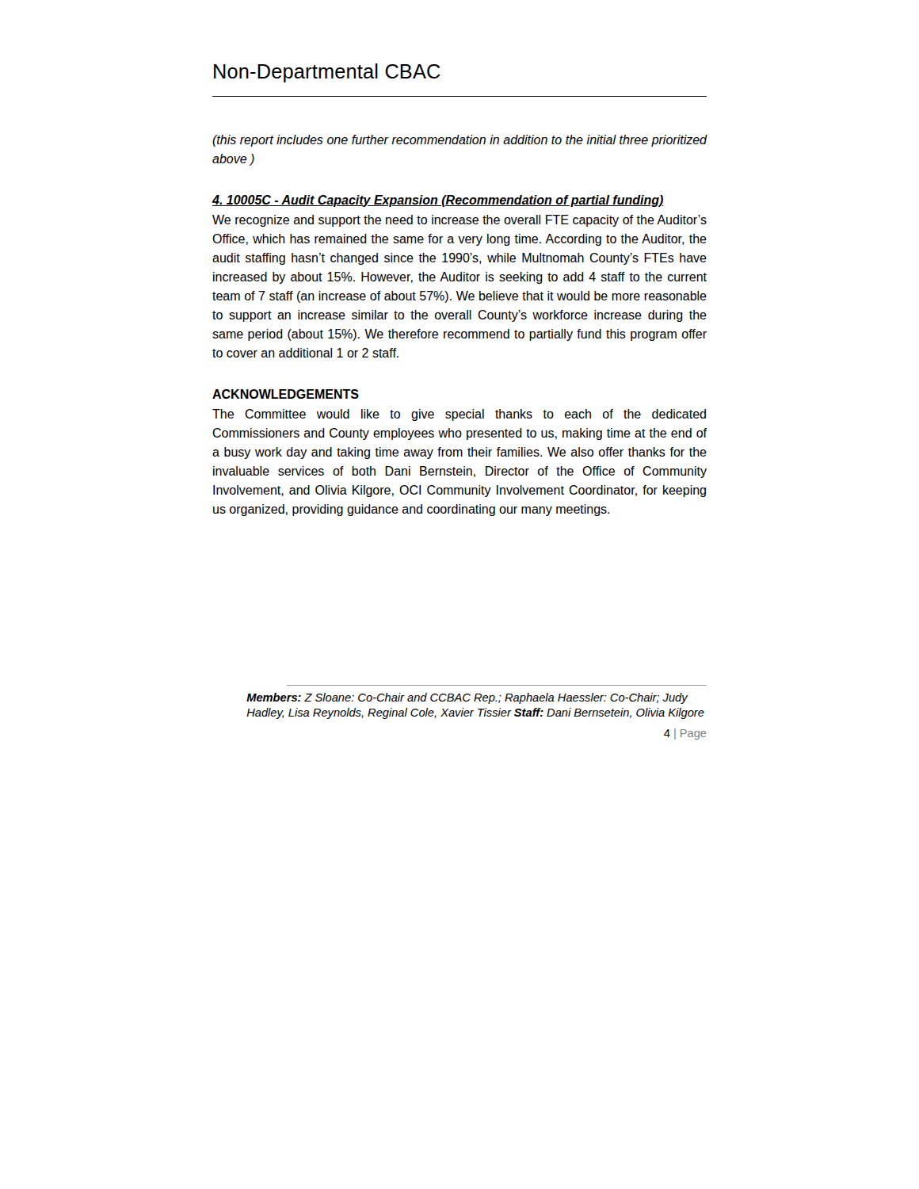Non-Departmental CBAC
(this report includes one further recommendation in addition to the initial three prioritized above )
4. 10005C - Audit Capacity Expansion (Recommendation of partial funding)
We recognize and support the need to increase the overall FTE capacity of the Auditor’s Office, which has remained the same for a very long time. According to the Auditor, the audit staffing hasn’t changed since the 1990’s, while Multnomah County’s FTEs have increased by about 15%. However, the Auditor is seeking to add 4 staff to the current team of 7 staff (an increase of about 57%). We believe that it would be more reasonable to support an increase similar to the overall County’s workforce increase during the same period (about 15%). We therefore recommend to partially fund this program offer to cover an additional 1 or 2 staff.
ACKNOWLEDGEMENTS
The Committee would like to give special thanks to each of the dedicated Commissioners and County employees who presented to us, making time at the end of a busy work day and taking time away from their families. We also offer thanks for the invaluable services of both Dani Bernstein, Director of the Office of Community Involvement, and Olivia Kilgore, OCI Community Involvement Coordinator, for keeping us organized, providing guidance and coordinating our many meetings.
Members: Z Sloane: Co-Chair and CCBAC Rep.; Raphaela Haessler: Co-Chair; Judy Hadley, Lisa Reynolds, Reginal Cole, Xavier Tissier Staff: Dani Bernsetein, Olivia Kilgore
4 | Page